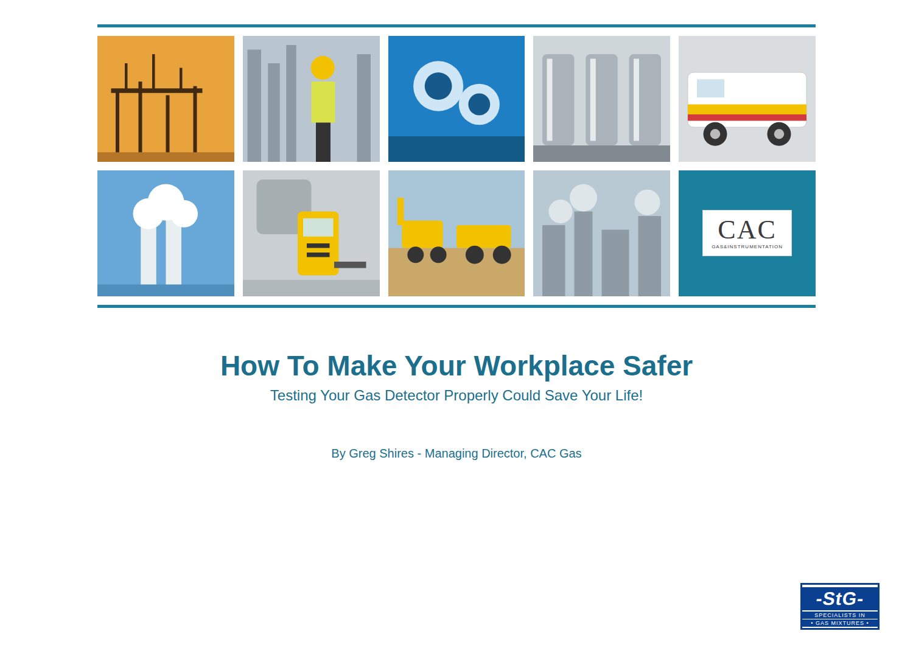CAC
GAS&INSTRUMENTATION
How To Make Your Workplace Safer
Testing Your Gas Detector Properly Could Save Your Life!
By Greg Shires - Managing Director, CAC Gas
-StG-
SPECIALISTS IN
• GAS MIXTURES •